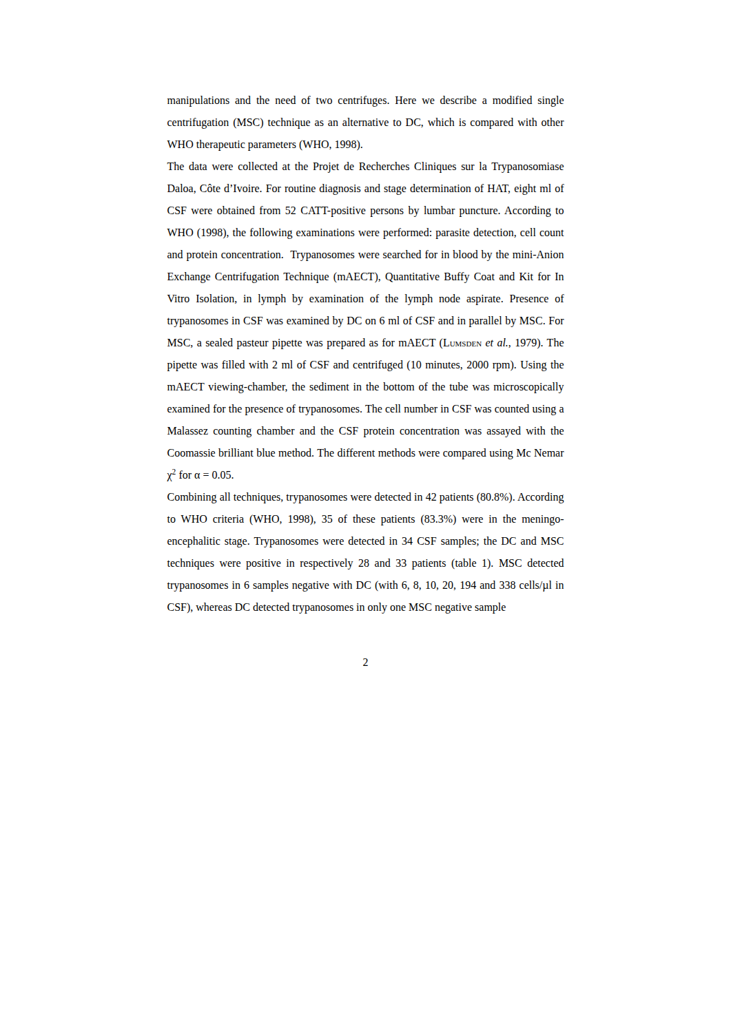manipulations and the need of two centrifuges. Here we describe a modified single centrifugation (MSC) technique as an alternative to DC, which is compared with other WHO therapeutic parameters (WHO, 1998).
The data were collected at the Projet de Recherches Cliniques sur la Trypanosomiase Daloa, Côte d’Ivoire. For routine diagnosis and stage determination of HAT, eight ml of CSF were obtained from 52 CATT-positive persons by lumbar puncture. According to WHO (1998), the following examinations were performed: parasite detection, cell count and protein concentration. Trypanosomes were searched for in blood by the mini-Anion Exchange Centrifugation Technique (mAECT), Quantitative Buffy Coat and Kit for In Vitro Isolation, in lymph by examination of the lymph node aspirate. Presence of trypanosomes in CSF was examined by DC on 6 ml of CSF and in parallel by MSC. For MSC, a sealed pasteur pipette was prepared as for mAECT (Lumsden et al., 1979). The pipette was filled with 2 ml of CSF and centrifuged (10 minutes, 2000 rpm). Using the mAECT viewing-chamber, the sediment in the bottom of the tube was microscopically examined for the presence of trypanosomes. The cell number in CSF was counted using a Malassez counting chamber and the CSF protein concentration was assayed with the Coomassie brilliant blue method. The different methods were compared using Mc Nemar χ2 for α = 0.05.
Combining all techniques, trypanosomes were detected in 42 patients (80.8%). According to WHO criteria (WHO, 1998), 35 of these patients (83.3%) were in the meningo-encephalitic stage. Trypanosomes were detected in 34 CSF samples; the DC and MSC techniques were positive in respectively 28 and 33 patients (table 1). MSC detected trypanosomes in 6 samples negative with DC (with 6, 8, 10, 20, 194 and 338 cells/µl in CSF), whereas DC detected trypanosomes in only one MSC negative sample
2